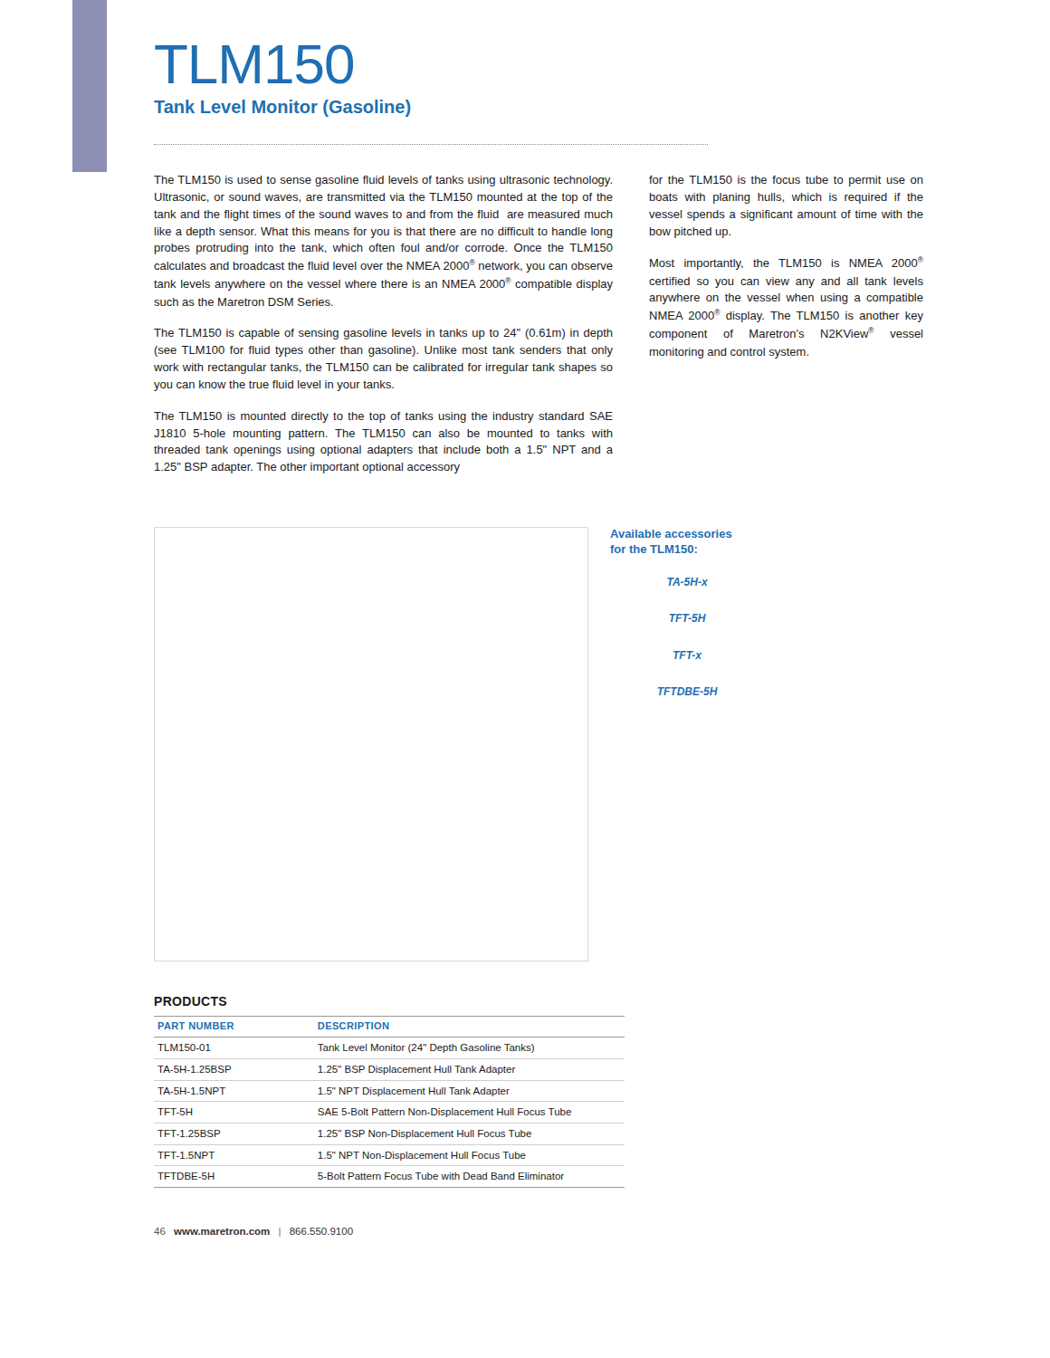TLM150
Tank Level Monitor (Gasoline)
The TLM150 is used to sense gasoline fluid levels of tanks using ultrasonic technology. Ultrasonic, or sound waves, are transmitted via the TLM150 mounted at the top of the tank and the flight times of the sound waves to and from the fluid are measured much like a depth sensor. What this means for you is that there are no difficult to handle long probes protruding into the tank, which often foul and/or corrode. Once the TLM150 calculates and broadcast the fluid level over the NMEA 2000® network, you can observe tank levels anywhere on the vessel where there is an NMEA 2000® compatible display such as the Maretron DSM Series.
The TLM150 is capable of sensing gasoline levels in tanks up to 24" (0.61m) in depth (see TLM100 for fluid types other than gasoline). Unlike most tank senders that only work with rectangular tanks, the TLM150 can be calibrated for irregular tank shapes so you can know the true fluid level in your tanks.
The TLM150 is mounted directly to the top of tanks using the industry standard SAE J1810 5-hole mounting pattern. The TLM150 can also be mounted to tanks with threaded tank openings using optional adapters that include both a 1.5" NPT and a 1.25" BSP adapter. The other important optional accessory
for the TLM150 is the focus tube to permit use on boats with planing hulls, which is required if the vessel spends a significant amount of time with the bow pitched up.
Most importantly, the TLM150 is NMEA 2000® certified so you can view any and all tank levels anywhere on the vessel when using a compatible NMEA 2000® display. The TLM150 is another key component of Maretron’s N2KView® vessel monitoring and control system.
Available accessories
for the TLM150:
TA-5H-x
TFT-5H
TFT-x
TFTDBE-5H
PRODUCTS
| PART NUMBER | DESCRIPTION |
| --- | --- |
| TLM150-01 | Tank Level Monitor (24" Depth Gasoline Tanks) |
| TA-5H-1.25BSP | 1.25" BSP Displacement Hull Tank Adapter |
| TA-5H-1.5NPT | 1.5" NPT Displacement Hull Tank Adapter |
| TFT-5H | SAE 5-Bolt Pattern Non-Displacement Hull Focus Tube |
| TFT-1.25BSP | 1.25" BSP Non-Displacement Hull Focus Tube |
| TFT-1.5NPT | 1.5" NPT Non-Displacement Hull Focus Tube |
| TFTDBE-5H | 5-Bolt Pattern Focus Tube with Dead Band Eliminator |
46 www.maretron.com | 866.550.9100